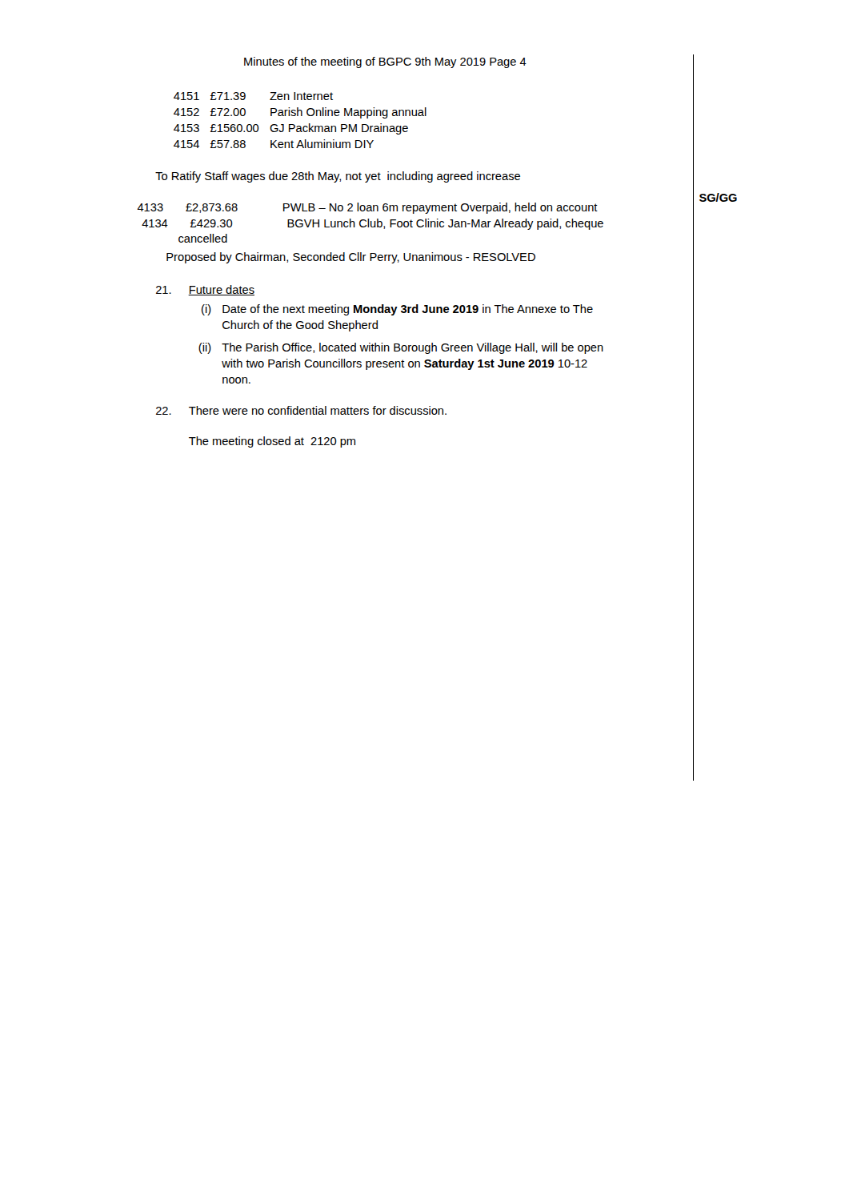Minutes of the meeting of BGPC 9th May 2019 Page 4
| 4151 | £71.39 | Zen Internet |
| 4152 | £72.00 | Parish Online Mapping annual |
| 4153 | £1560.00 | GJ Packman PM Drainage |
| 4154 | £57.88 | Kent Aluminium DIY |
To Ratify Staff wages due 28th May, not yet including agreed increase
4133£2,873.68 PWLB – No 2 loan 6m repayment Overpaid, held on account
4134£429.30 BGVH Lunch Club, Foot Clinic Jan-Mar Already paid, cheque cancelled
Proposed by Chairman, Seconded Cllr Perry, Unanimous - RESOLVED
21. Future dates
(i) Date of the next meeting Monday 3rd June 2019 in The Annexe to The Church of the Good Shepherd
(ii) The Parish Office, located within Borough Green Village Hall, will be open with two Parish Councillors present on Saturday 1st June 2019 10-12 noon.
22. There were no confidential matters for discussion.
The meeting closed at 2120 pm
SG/GG